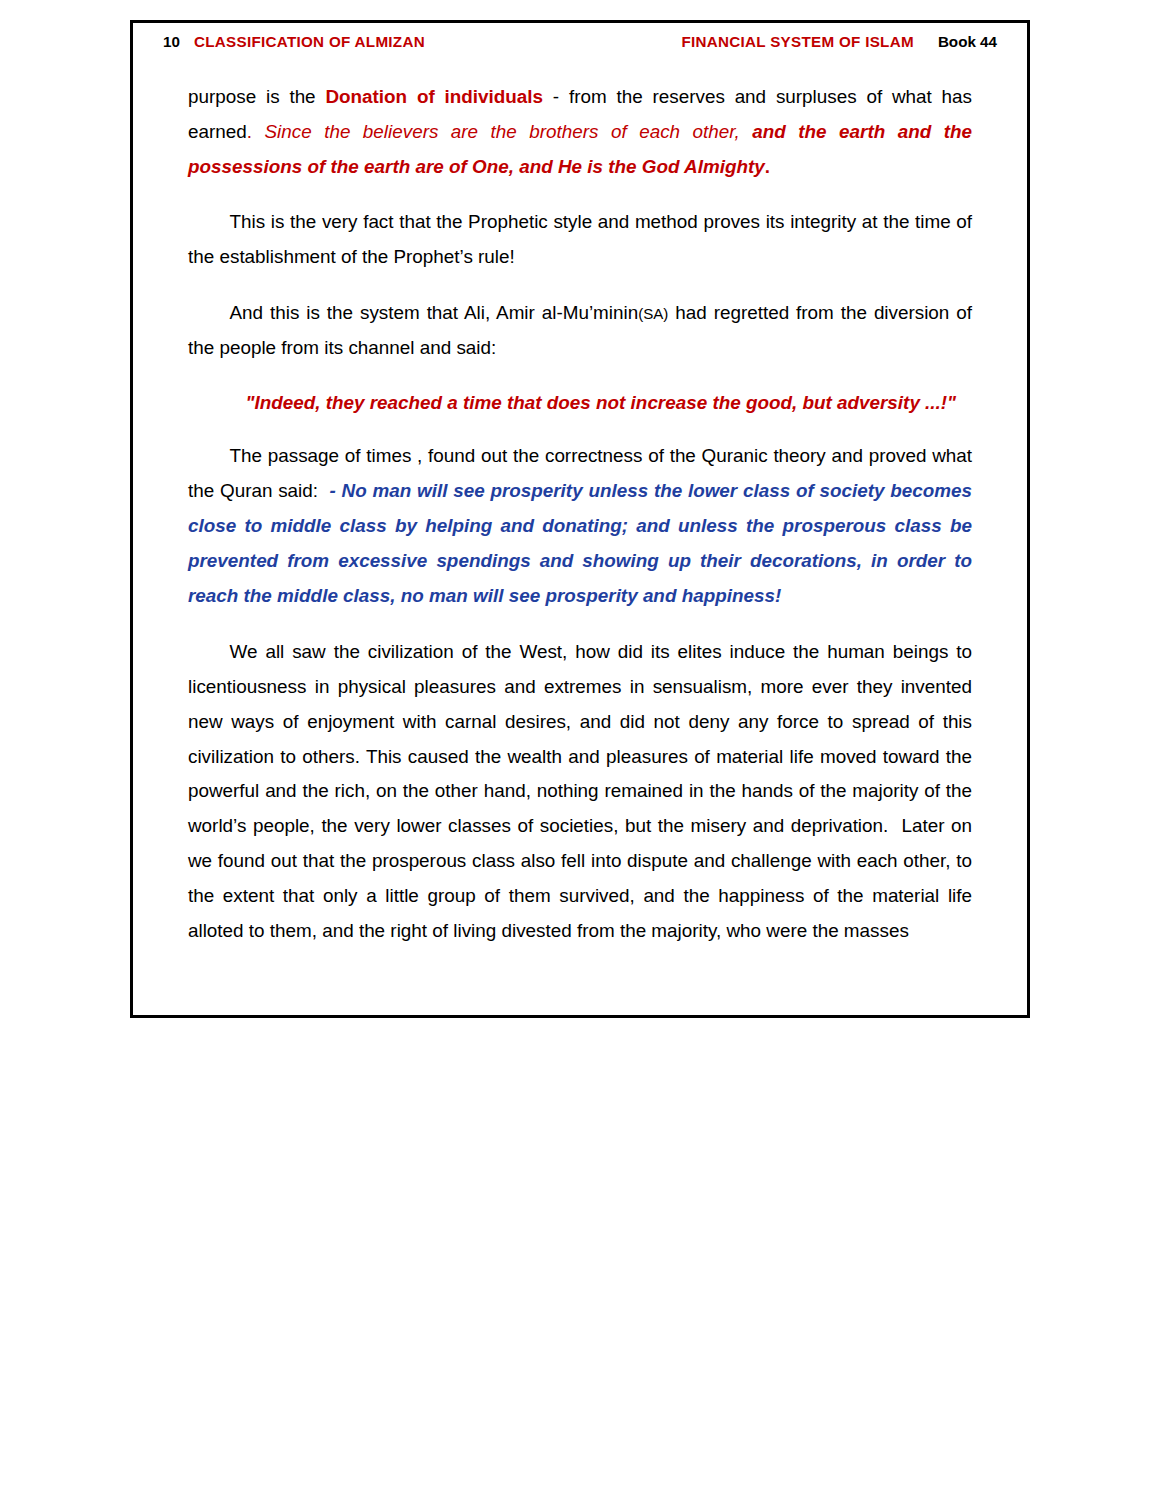10 CLASSIFICATION OF ALMIZAN FINANCIAL SYSTEM OF ISLAM Book 44
purpose is the Donation of individuals - from the reserves and surpluses of what has earned. Since the believers are the brothers of each other, and the earth and the possessions of the earth are of One, and He is the God Almighty.
This is the very fact that the Prophetic style and method proves its integrity at the time of the establishment of the Prophet’s rule!
And this is the system that Ali, Amir al-Mu’minin(SA) had regretted from the diversion of the people from its channel and said:
"Indeed, they reached a time that does not increase the good, but adversity ...!"
The passage of times , found out the correctness of the Quranic theory and proved what the Quran said: - No man will see prosperity unless the lower class of society becomes close to middle class by helping and donating; and unless the prosperous class be prevented from excessive spendings and showing up their decorations, in order to reach the middle class, no man will see prosperity and happiness!
We all saw the civilization of the West, how did its elites induce the human beings to licentiousness in physical pleasures and extremes in sensualism, more ever they invented new ways of enjoyment with carnal desires, and did not deny any force to spread of this civilization to others. This caused the wealth and pleasures of material life moved toward the powerful and the rich, on the other hand, nothing remained in the hands of the majority of the world’s people, the very lower classes of societies, but the misery and deprivation. Later on we found out that the prosperous class also fell into dispute and challenge with each other, to the extent that only a little group of them survived, and the happiness of the material life alloted to them, and the right of living divested from the majority, who were the masses